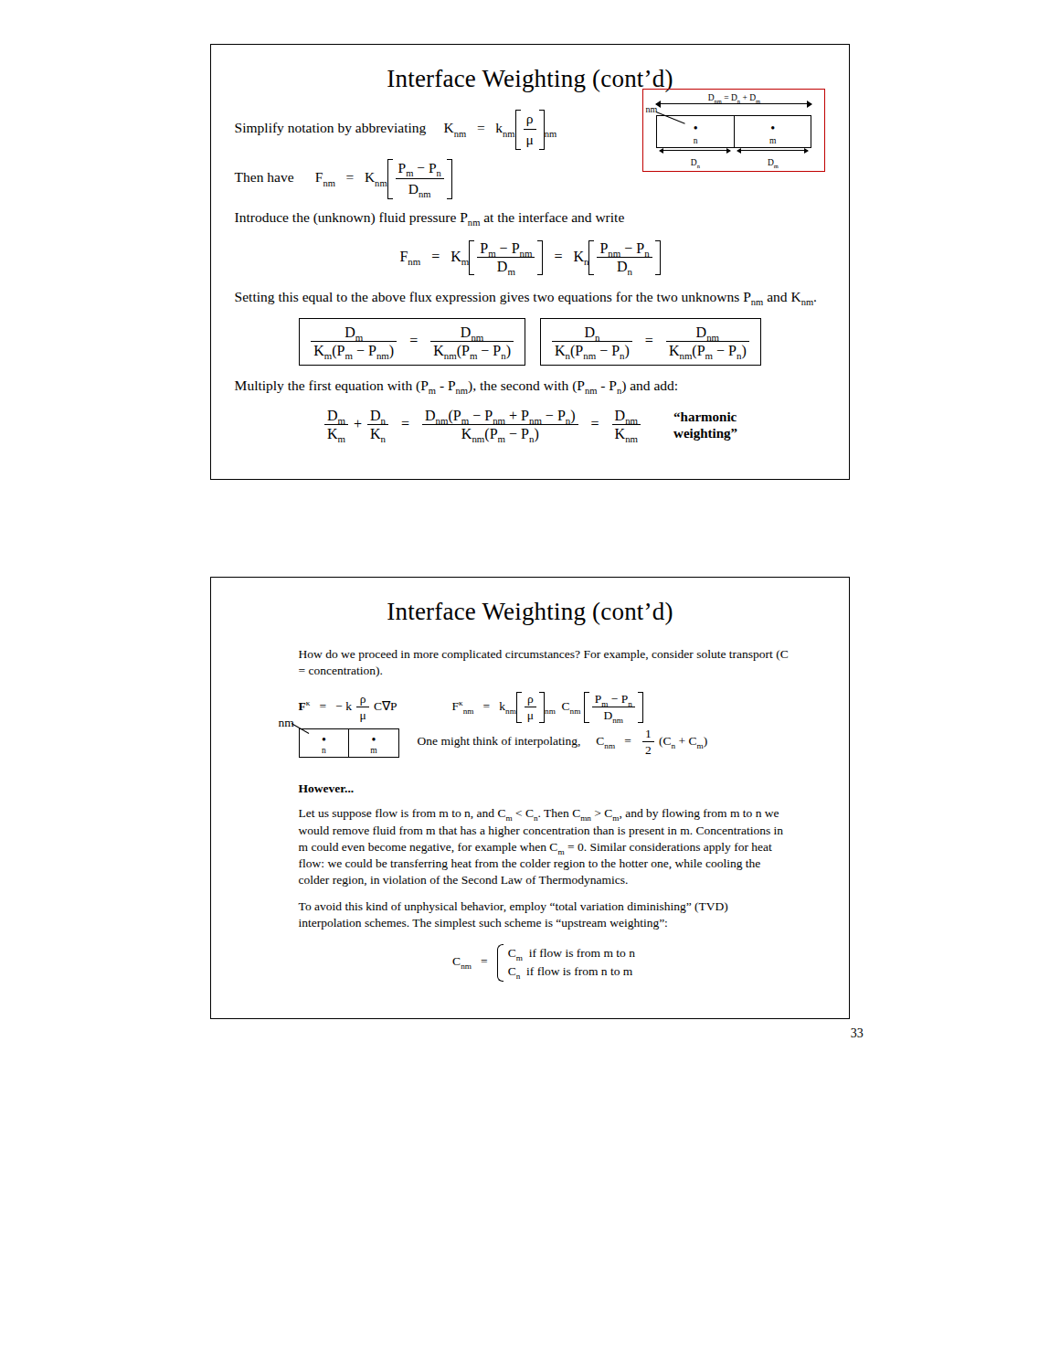Interface Weighting (cont’d)
Dnm = Dn + Dm
nm
•n
•m
Dn
Dm
Simplify notation by abbreviating Knm = knmρμnm
Then have Fnm = KnmPm − Pn Dnm
Introduce the (unknown) fluid pressure Pnm at the interface and write
Fnm = KmPm − Pnm Dm = KnPnm − Pn Dn
Setting this equal to the above flux expression gives two equations for the two unknowns Pnm and Knm.
Dm Km(Pm − Pnm) = Dnm Knm(Pm − Pn) Dn Kn(Pnm − Pn) = Dnm Knm(Pm − Pn)
Multiply the first equation with (Pm - Pnm), the second with (Pnm - Pn) and add:
Dm Km + Dn Kn = Dnm(Pm − Pnm + Pnm − Pn) Knm(Pm − Pn) = Dnm Knm “harmonic
weighting”
Interface Weighting (cont’d)
How do we proceed in more complicated circumstances? For example, consider solute transport (C = concentration).
Fκ = − k ρμ C∇P
Fκnm = knmρμnm Cnm Pm − Pn Dnm
nm
•n
•m
One might think of interpolating, Cnm = 12 (Cn + Cm)
However...
Let us suppose flow is from m to n, and Cm < Cn. Then Cmn > Cm, and by flowing from m to n we would remove fluid from m that has a higher concentration than is present in m. Concentrations in m could even become negative, for example when Cm = 0. Similar considerations apply for heat flow: we could be transferring heat from the colder region to the hotter one, while cooling the colder region, in violation of the Second Law of Thermodynamics.
To avoid this kind of unphysical behavior, employ “total variation diminishing” (TVD) interpolation schemes. The simplest such scheme is “upstream weighting”:
Cnm =
Cm if flow is from m to n
Cn if flow is from n to m
33